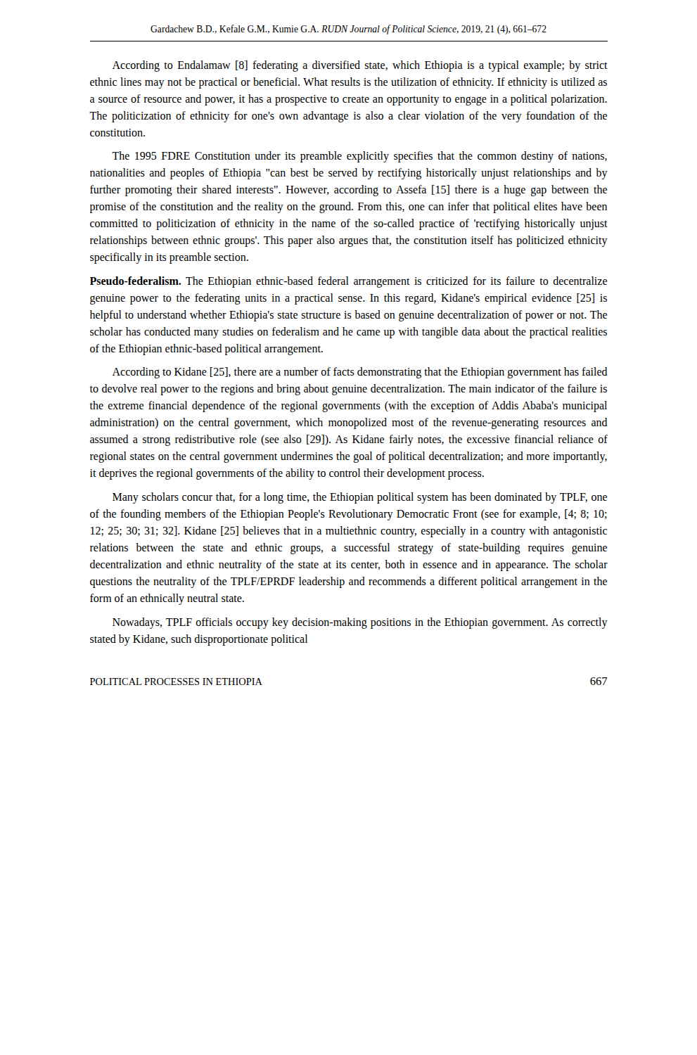Gardachew B.D., Kefale G.M., Kumie G.A. RUDN Journal of Political Science, 2019, 21 (4), 661–672
According to Endalamaw [8] federating a diversified state, which Ethiopia is a typical example; by strict ethnic lines may not be practical or beneficial. What results is the utilization of ethnicity. If ethnicity is utilized as a source of resource and power, it has a prospective to create an opportunity to engage in a political polarization. The politicization of ethnicity for one's own advantage is also a clear violation of the very foundation of the constitution.
The 1995 FDRE Constitution under its preamble explicitly specifies that the common destiny of nations, nationalities and peoples of Ethiopia "can best be served by rectifying historically unjust relationships and by further promoting their shared interests". However, according to Assefa [15] there is a huge gap between the promise of the constitution and the reality on the ground. From this, one can infer that political elites have been committed to politicization of ethnicity in the name of the so-called practice of 'rectifying historically unjust relationships between ethnic groups'. This paper also argues that, the constitution itself has politicized ethnicity specifically in its preamble section.
Pseudo-federalism.
The Ethiopian ethnic-based federal arrangement is criticized for its failure to decentralize genuine power to the federating units in a practical sense. In this regard, Kidane's empirical evidence [25] is helpful to understand whether Ethiopia's state structure is based on genuine decentralization of power or not. The scholar has conducted many studies on federalism and he came up with tangible data about the practical realities of the Ethiopian ethnic-based political arrangement.
According to Kidane [25], there are a number of facts demonstrating that the Ethiopian government has failed to devolve real power to the regions and bring about genuine decentralization. The main indicator of the failure is the extreme financial dependence of the regional governments (with the exception of Addis Ababa's municipal administration) on the central government, which monopolized most of the revenue-generating resources and assumed a strong redistributive role (see also [29]). As Kidane fairly notes, the excessive financial reliance of regional states on the central government undermines the goal of political decentralization; and more importantly, it deprives the regional governments of the ability to control their development process.
Many scholars concur that, for a long time, the Ethiopian political system has been dominated by TPLF, one of the founding members of the Ethiopian People's Revolutionary Democratic Front (see for example, [4; 8; 10; 12; 25; 30; 31; 32]. Kidane [25] believes that in a multiethnic country, especially in a country with antagonistic relations between the state and ethnic groups, a successful strategy of state-building requires genuine decentralization and ethnic neutrality of the state at its center, both in essence and in appearance. The scholar questions the neutrality of the TPLF/EPRDF leadership and recommends a different political arrangement in the form of an ethnically neutral state.
Nowadays, TPLF officials occupy key decision-making positions in the Ethiopian government. As correctly stated by Kidane, such disproportionate political
POLITICAL PROCESSES IN ETHIOPIA 667